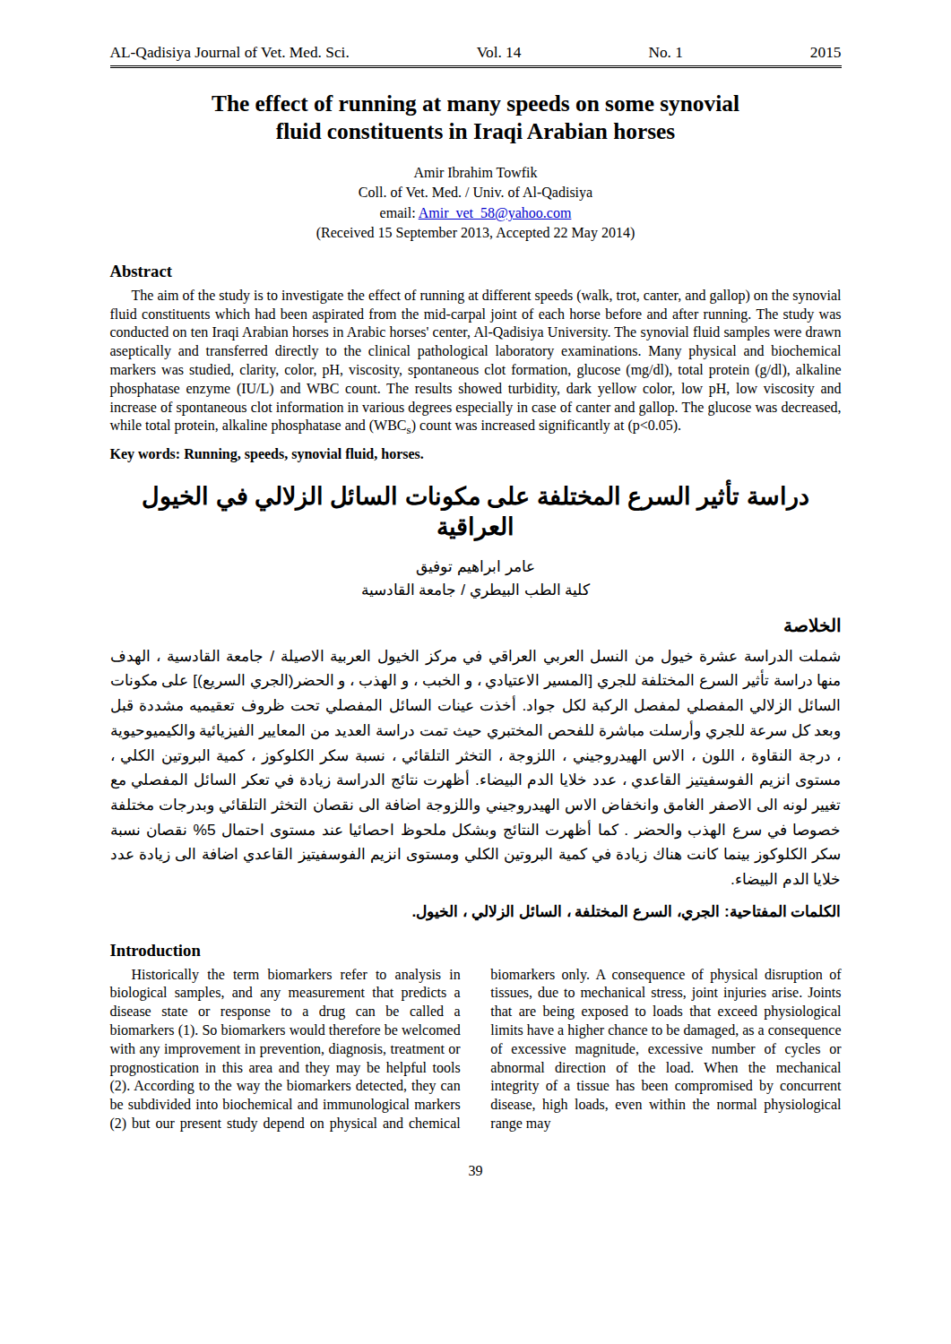AL-Qadisiya Journal of Vet. Med. Sci. Vol. 14 No. 1 2015
The effect of running at many speeds on some synovial
fluid constituents in Iraqi Arabian horses
Amir Ibrahim Towfik
Coll. of Vet. Med. / Univ. of Al-Qadisiya
email: Amir_vet_58@yahoo.com
(Received 15 September 2013, Accepted 22 May 2014)
Abstract
The aim of the study is to investigate the effect of running at different speeds (walk, trot, canter, and gallop) on the synovial fluid constituents which had been aspirated from the mid-carpal joint of each horse before and after running. The study was conducted on ten Iraqi Arabian horses in Arabic horses' center, Al-Qadisiya University. The synovial fluid samples were drawn aseptically and transferred directly to the clinical pathological laboratory examinations. Many physical and biochemical markers was studied, clarity, color, pH, viscosity, spontaneous clot formation, glucose (mg/dl), total protein (g/dl), alkaline phosphatase enzyme (IU/L) and WBC count. The results showed turbidity, dark yellow color, low pH, low viscosity and increase of spontaneous clot information in various degrees especially in case of canter and gallop. The glucose was decreased, while total protein, alkaline phosphatase and (WBCs) count was increased significantly at (p<0.05).
Key words: Running, speeds, synovial fluid, horses.
دراسة تأثير السرع المختلفة على مكونات السائل الزلالي في الخيول العراقية
عامر ابراهيم توفيق
كلية الطب البيطري / جامعة القادسية
الخلاصة
شملت الدراسة عشرة خيول من النسل العربي العراقي في مركز الخيول العربية الاصيلة / جامعة القادسية ، الهدف منها دراسة تأثير السرع المختلفة للجري [المسير الاعتيادي ، و الخبب ، و الهذب ، و الحضر(الجري السريع)] على مكونات السائل الزلالي المفصلي لمفصل الركبة لكل جواد. أخذت عينات السائل المفصلي تحت ظروف تعقيميه مشددة قبل وبعد كل سرعة للجري وأرسلت مباشرة للفحص المختبري حيث تمت دراسة العديد من المعايير الفيزيائية والكيميوحيوية ، درجة النقاوة ، اللون ، الاس الهيدروجيني ، اللزوجة ، التخثر التلقائي ، نسبة سكر الكلوكوز ، كمية البروتين الكلي ، مستوى انزيم الفوسفيتيز القاعدي ، عدد خلايا الدم البيضاء. أظهرت نتائج الدراسة زيادة في تعكر السائل المفصلي مع تغيير لونه الى الاصفر الغامق وانخفاض الاس الهيدروجيني واللزوجة اضافة الى نقصان التخثر التلقائي وبدرجات مختلفة خصوصا في سرع الهذب والحضر . كما أظهرت النتائج وبشكل ملحوظ احصائيا عند مستوى احتمال 5% نقصان نسبة سكر الكلوكوز بينما كانت هناك زيادة في كمية البروتين الكلي ومستوى انزيم الفوسفيتيز القاعدي اضافة الى زيادة عدد خلايا الدم البيضاء.
الكلمات المفتاحية: الجري، السرع المختلفة ، السائل الزلالي ، الخيول.
Introduction
Historically the term biomarkers refer to analysis in biological samples, and any measurement that predicts a disease state or response to a drug can be called a biomarkers (1). So biomarkers would therefore be welcomed with any improvement in prevention, diagnosis, treatment or prognostication in this area and they may be helpful tools (2). According to the way the biomarkers detected, they can be subdivided into biochemical and immunological markers (2) but our present study depend on physical and chemical biomarkers only. A consequence of physical disruption of tissues, due to mechanical stress, joint injuries arise. Joints that are being exposed to loads that exceed physiological limits have a higher chance to be damaged, as a consequence of excessive magnitude, excessive number of cycles or abnormal direction of the load. When the mechanical integrity of a tissue has been compromised by concurrent disease, high loads, even within the normal physiological range may
39